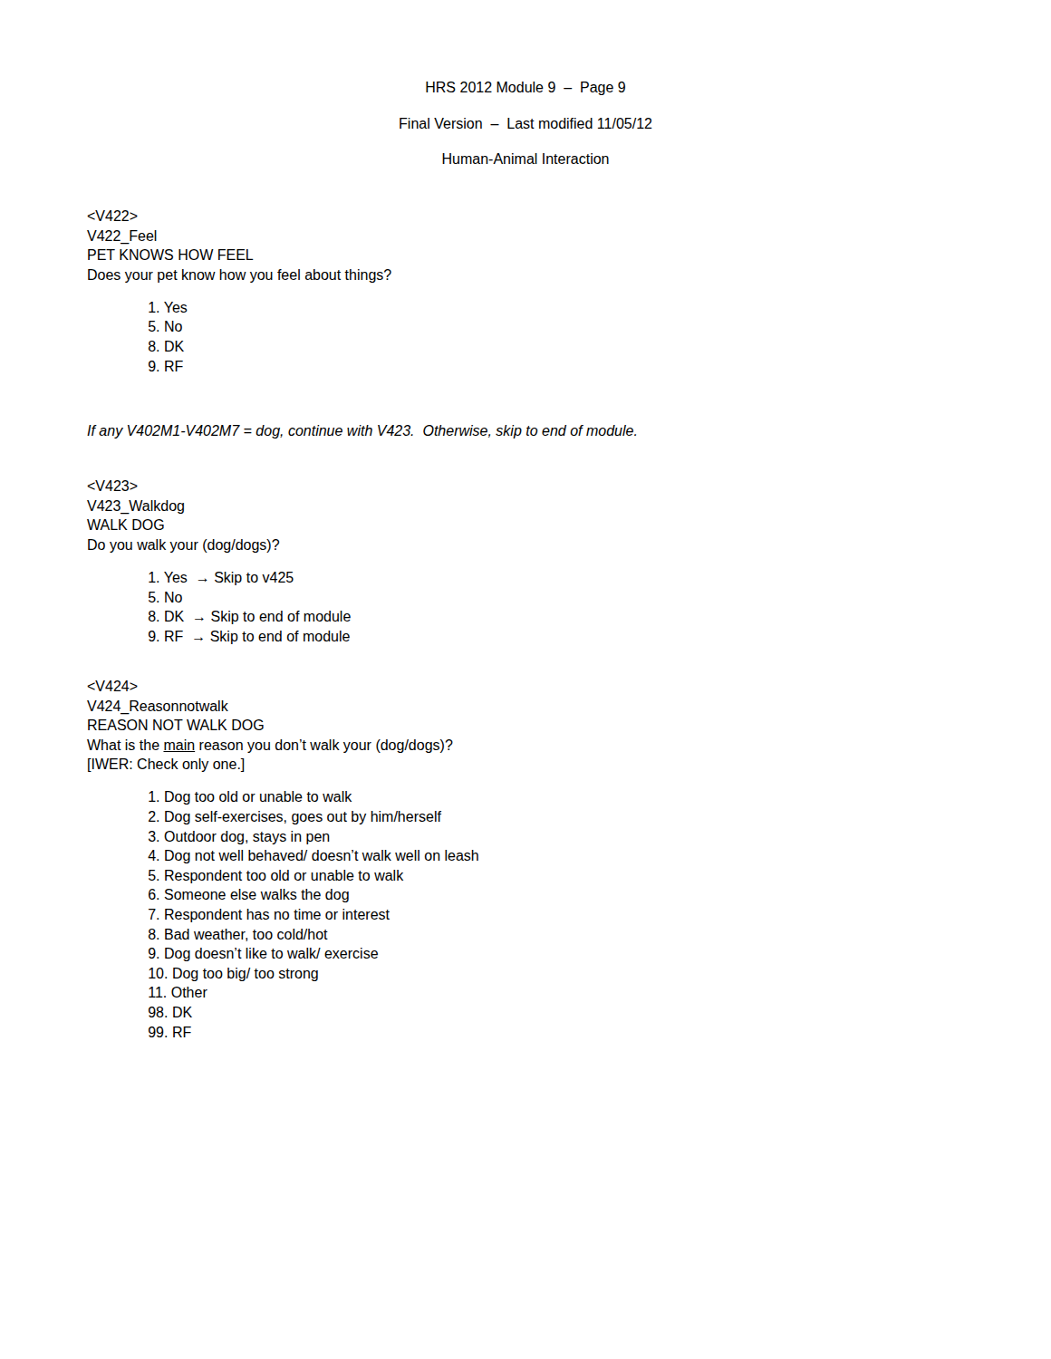HRS 2012 Module 9 – Page 9
Final Version – Last modified 11/05/12
Human-Animal Interaction
<V422>
V422_Feel
PET KNOWS HOW FEEL
Does your pet know how you feel about things?
1. Yes
5. No
8. DK
9. RF
If any V402M1-V402M7 = dog, continue with V423. Otherwise, skip to end of module.
<V423>
V423_Walkdog
WALK DOG
Do you walk your (dog/dogs)?
1. Yes → Skip to v425
5. No
8. DK → Skip to end of module
9. RF → Skip to end of module
<V424>
V424_Reasonnotwalk
REASON NOT WALK DOG
What is the main reason you don’t walk your (dog/dogs)?
[IWER: Check only one.]
1. Dog too old or unable to walk
2. Dog self-exercises, goes out by him/herself
3. Outdoor dog, stays in pen
4. Dog not well behaved/ doesn’t walk well on leash
5. Respondent too old or unable to walk
6. Someone else walks the dog
7. Respondent has no time or interest
8. Bad weather, too cold/hot
9. Dog doesn’t like to walk/ exercise
10. Dog too big/ too strong
11. Other
98. DK
99. RF